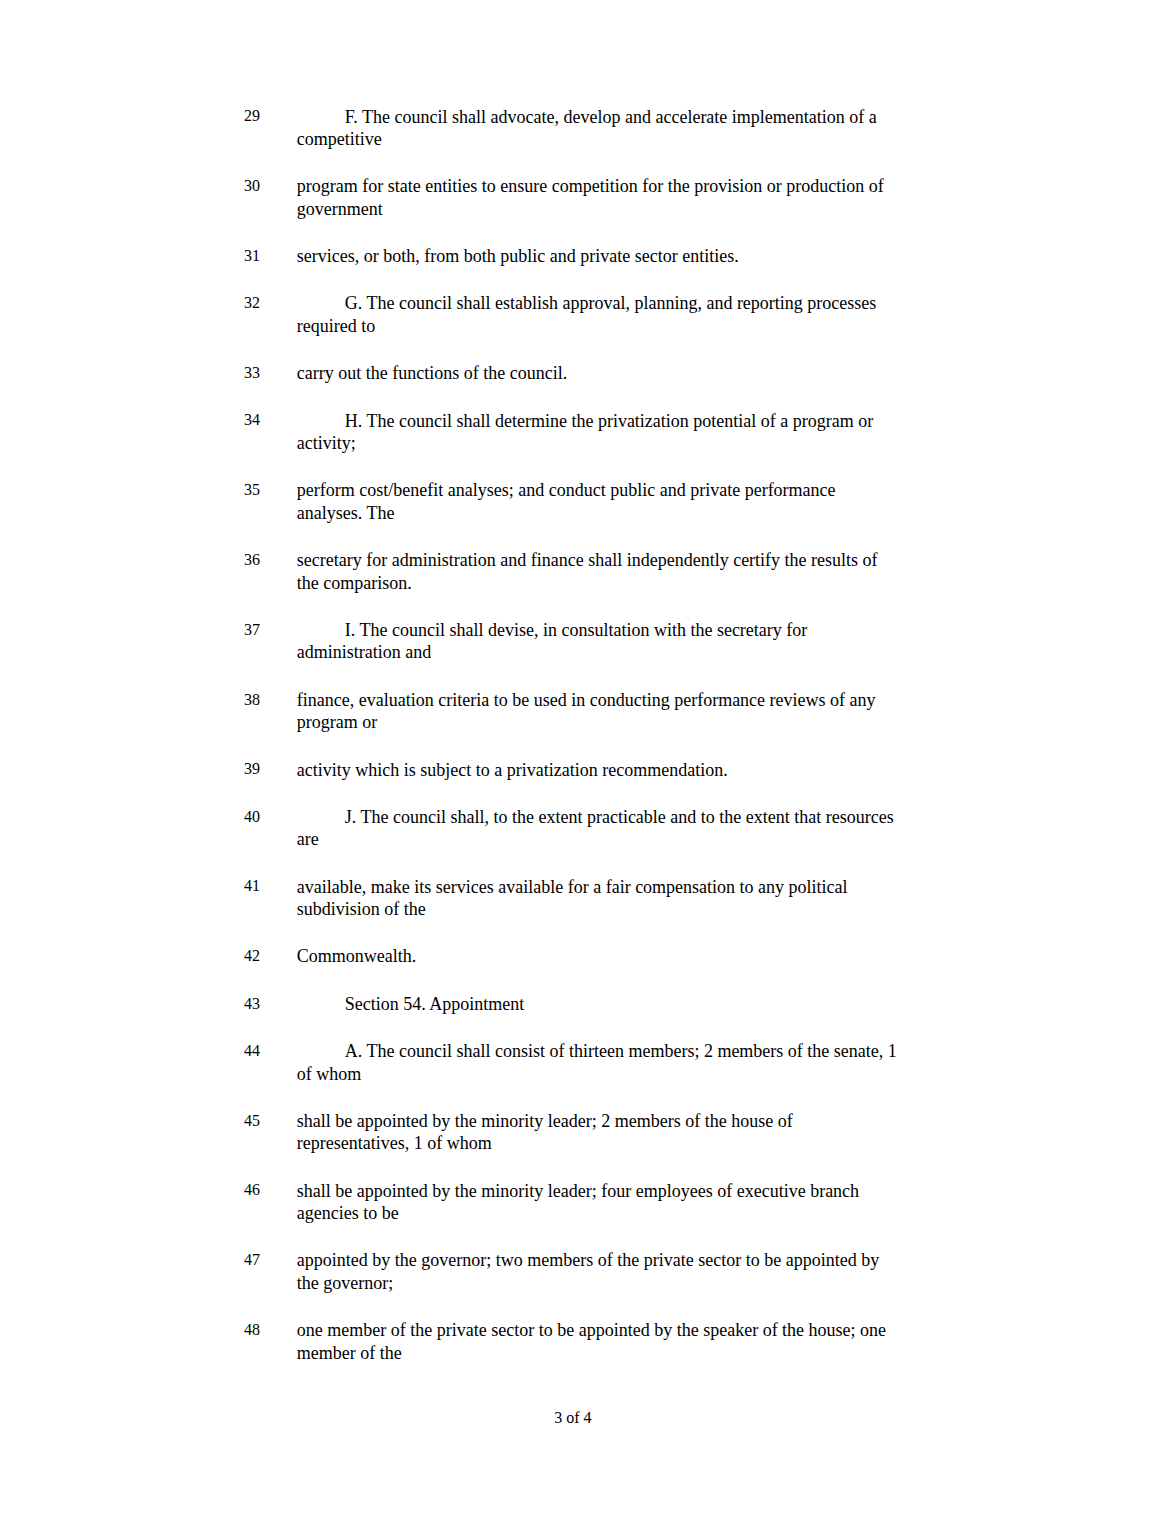29
F. The council shall advocate, develop and accelerate implementation of a competitive
30
program for state entities to ensure competition for the provision or production of government
31
services, or both, from both public and private sector entities.
32
G. The council shall establish approval, planning, and reporting processes required to
33
carry out the functions of the council.
34
H. The council shall determine the privatization potential of a program or activity;
35
perform cost/benefit analyses; and conduct public and private performance analyses. The
36
secretary for administration and finance shall independently certify the results of the comparison.
37
I. The council shall devise, in consultation with the secretary for administration and
38
finance, evaluation criteria to be used in conducting performance reviews of any program or
39
activity which is subject to a privatization recommendation.
40
J. The council shall, to the extent practicable and to the extent that resources are
41
available, make its services available for a fair compensation to any political subdivision of the
42
Commonwealth.
43
Section 54. Appointment
44
A. The council shall consist of thirteen members; 2 members of the senate, 1 of whom
45
shall be appointed by the minority leader; 2 members of the house of representatives, 1 of whom
46
shall be appointed by the minority leader; four employees of executive branch agencies to be
47
appointed by the governor; two members of the private sector to be appointed by the governor;
48
one member of the private sector to be appointed by the speaker of the house; one member of the
3 of 4